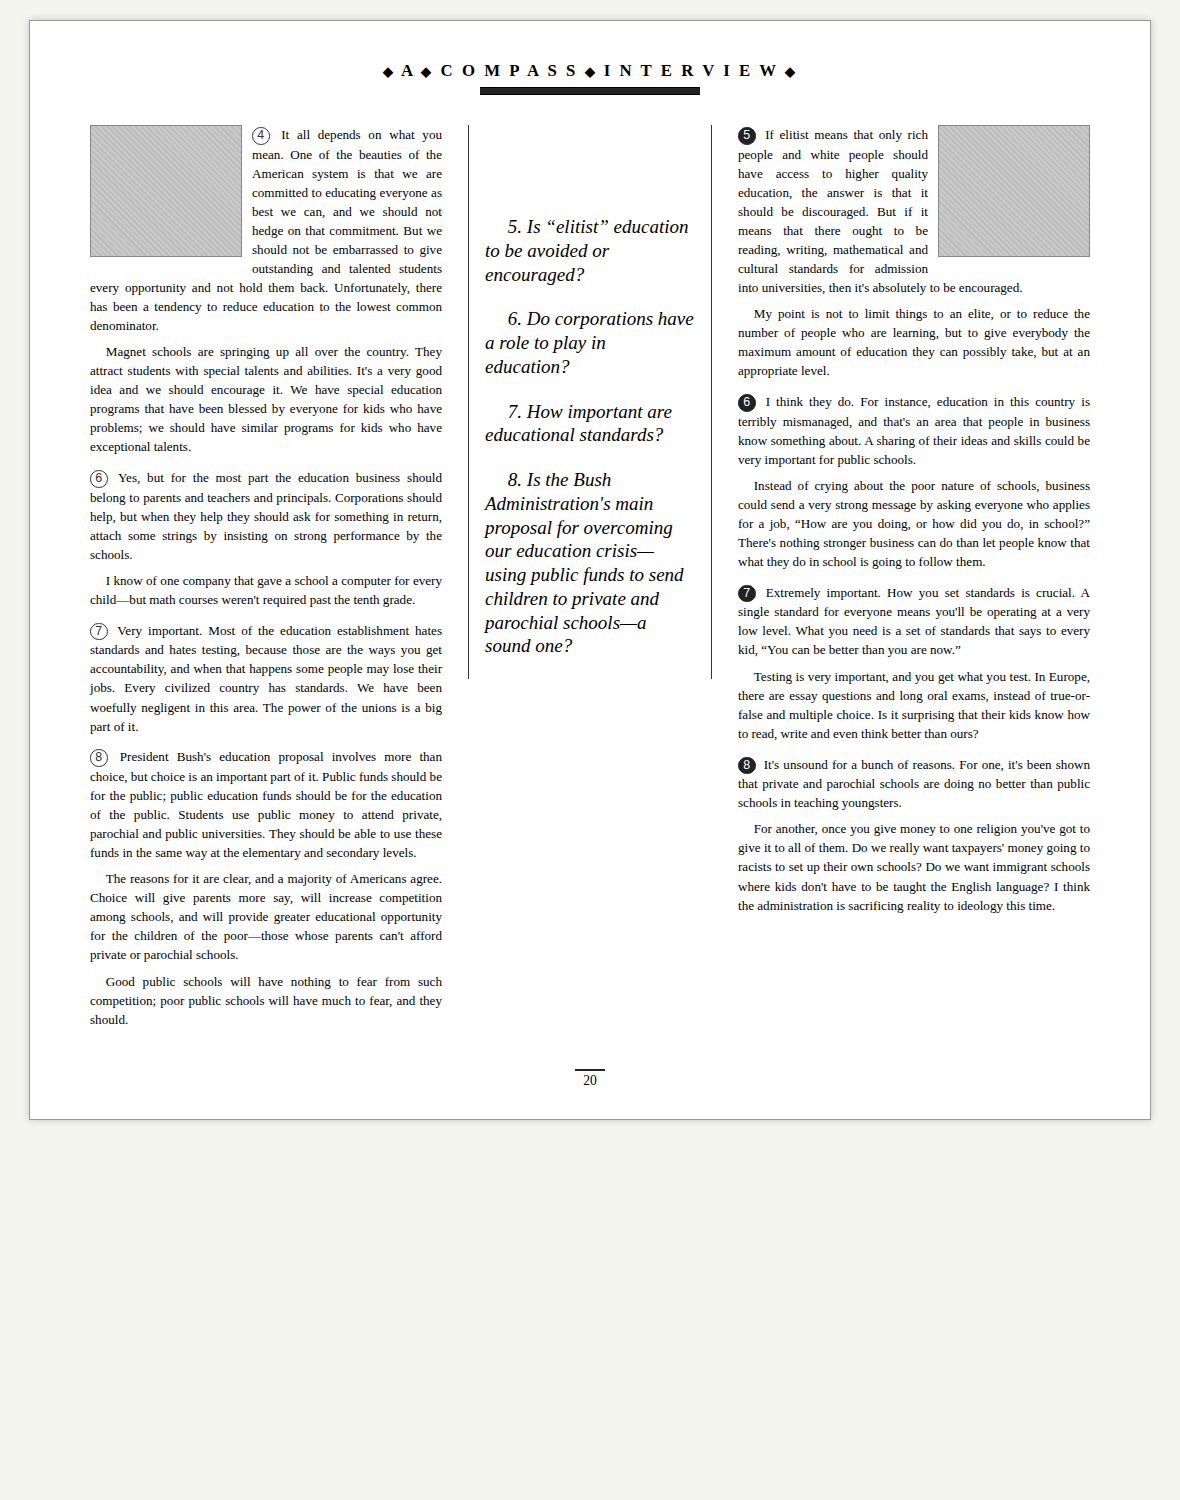◆ A ◆ C O M P A S S ◆ I N T E R V I E W ◆
4 It all depends on what you mean. One of the beauties of the American system is that we are committed to educating everyone as best we can, and we should not hedge on that commitment. But we should not be embarrassed to give outstanding and talented students every opportunity and not hold them back. Unfortunately, there has been a tendency to reduce education to the lowest common denominator.
Magnet schools are springing up all over the country. They attract students with special talents and abilities. It's a very good idea and we should encourage it. We have special education programs that have been blessed by everyone for kids who have problems; we should have similar programs for kids who have exceptional talents.
6 Yes, but for the most part the education business should belong to parents and teachers and principals. Corporations should help, but when they help they should ask for something in return, attach some strings by insisting on strong performance by the schools.
I know of one company that gave a school a computer for every child—but math courses weren't required past the tenth grade.
7 Very important. Most of the education establishment hates standards and hates testing, because those are the ways you get accountability, and when that happens some people may lose their jobs. Every civilized country has standards. We have been woefully negligent in this area. The power of the unions is a big part of it.
8 President Bush's education proposal involves more than choice, but choice is an important part of it. Public funds should be for the public; public education funds should be for the education of the public. Students use public money to attend private, parochial and public universities. They should be able to use these funds in the same way at the elementary and secondary levels.
The reasons for it are clear, and a majority of Americans agree. Choice will give parents more say, will increase competition among schools, and will provide greater educational opportunity for the children of the poor—those whose parents can't afford private or parochial schools.
Good public schools will have nothing to fear from such competition; poor public schools will have much to fear, and they should.
5. Is “elitist” education to be avoided or encouraged?
6. Do corporations have a role to play in education?
7. How important are educational standards?
8. Is the Bush Administration's main proposal for overcoming our education crisis—using public funds to send children to private and parochial schools—a sound one?
5 If elitist means that only rich people and white people should have access to higher quality education, the answer is that it should be discouraged. But if it means that there ought to be reading, writing, mathematical and cultural standards for admission into universities, then it's absolutely to be encouraged.
My point is not to limit things to an elite, or to reduce the number of people who are learning, but to give everybody the maximum amount of education they can possibly take, but at an appropriate level.
6 I think they do. For instance, education in this country is terribly mismanaged, and that's an area that people in business know something about. A sharing of their ideas and skills could be very important for public schools.
Instead of crying about the poor nature of schools, business could send a very strong message by asking everyone who applies for a job, “How are you doing, or how did you do, in school?” There's nothing stronger business can do than let people know that what they do in school is going to follow them.
7 Extremely important. How you set standards is crucial. A single standard for everyone means you'll be operating at a very low level. What you need is a set of standards that says to every kid, “You can be better than you are now.”
Testing is very important, and you get what you test. In Europe, there are essay questions and long oral exams, instead of true-or-false and multiple choice. Is it surprising that their kids know how to read, write and even think better than ours?
8 It's unsound for a bunch of reasons. For one, it's been shown that private and parochial schools are doing no better than public schools in teaching youngsters.
For another, once you give money to one religion you've got to give it to all of them. Do we really want taxpayers' money going to racists to set up their own schools? Do we want immigrant schools where kids don't have to be taught the English language? I think the administration is sacrificing reality to ideology this time.
20